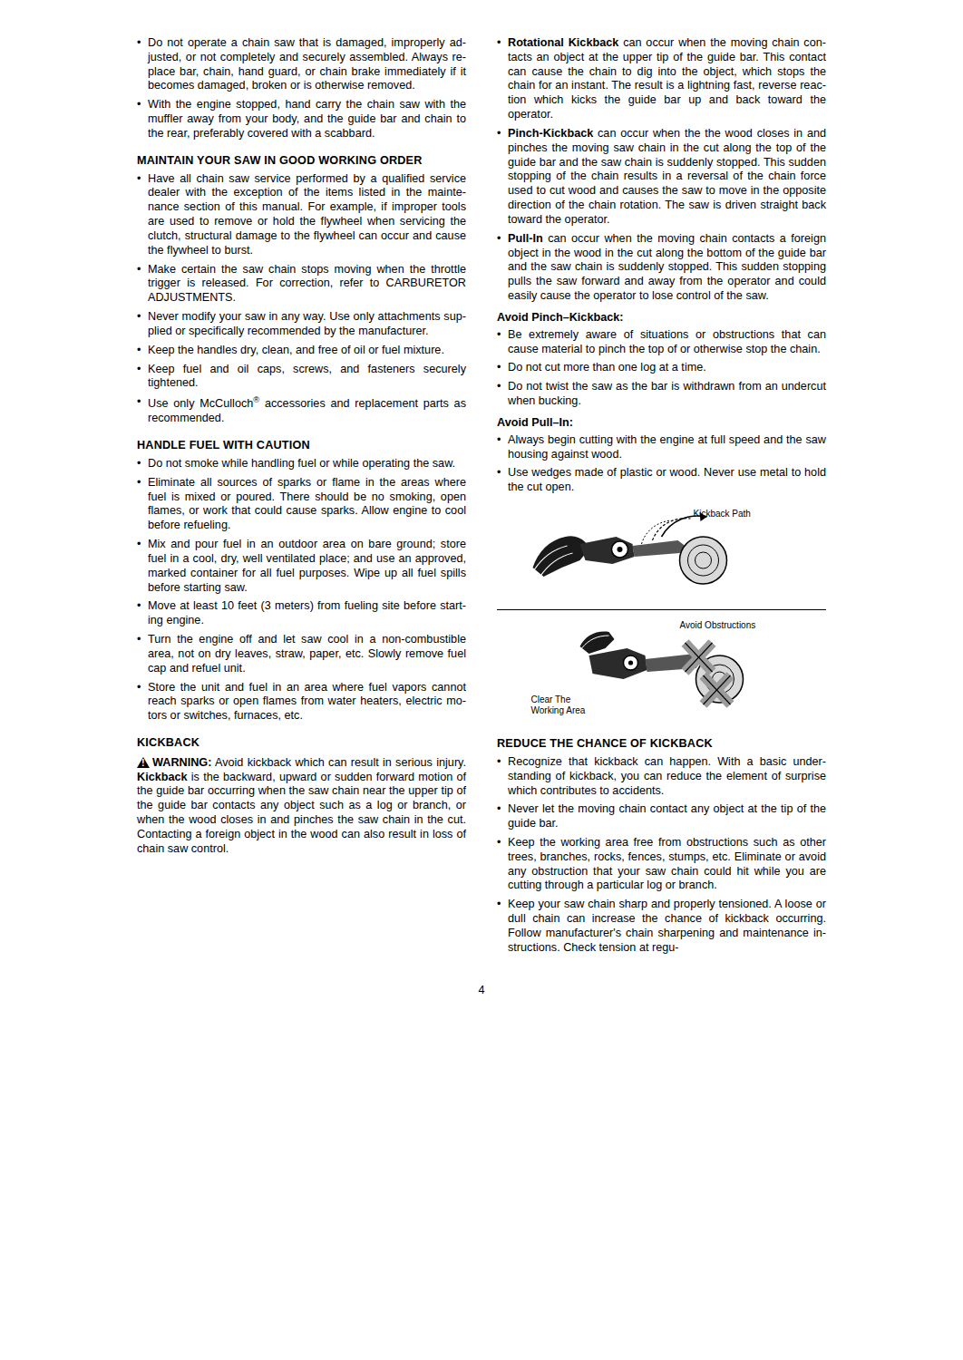Do not operate a chain saw that is damaged, improperly adjusted, or not completely and securely assembled. Always replace bar, chain, hand guard, or chain brake immediately if it becomes damaged, broken or is otherwise removed.
With the engine stopped, hand carry the chain saw with the muffler away from your body, and the guide bar and chain to the rear, preferably covered with a scabbard.
Maintain Your Saw In Good Working Order
Have all chain saw service performed by a qualified service dealer with the exception of the items listed in the maintenance section of this manual. For example, if improper tools are used to remove or hold the flywheel when servicing the clutch, structural damage to the flywheel can occur and cause the flywheel to burst.
Make certain the saw chain stops moving when the throttle trigger is released. For correction, refer to CARBURETOR ADJUSTMENTS.
Never modify your saw in any way. Use only attachments supplied or specifically recommended by the manufacturer.
Keep the handles dry, clean, and free of oil or fuel mixture.
Keep fuel and oil caps, screws, and fasteners securely tightened.
Use only McCulloch® accessories and replacement parts as recommended.
Handle Fuel With Caution
Do not smoke while handling fuel or while operating the saw.
Eliminate all sources of sparks or flame in the areas where fuel is mixed or poured. There should be no smoking, open flames, or work that could cause sparks. Allow engine to cool before refueling.
Mix and pour fuel in an outdoor area on bare ground; store fuel in a cool, dry, well ventilated place; and use an approved, marked container for all fuel purposes. Wipe up all fuel spills before starting saw.
Move at least 10 feet (3 meters) from fueling site before starting engine.
Turn the engine off and let saw cool in a non-combustible area, not on dry leaves, straw, paper, etc. Slowly remove fuel cap and refuel unit.
Store the unit and fuel in an area where fuel vapors cannot reach sparks or open flames from water heaters, electric motors or switches, furnaces, etc.
Kickback
WARNING: Avoid kickback which can result in serious injury. Kickback is the backward, upward or sudden forward motion of the guide bar occurring when the saw chain near the upper tip of the guide bar contacts any object such as a log or branch, or when the wood closes in and pinches the saw chain in the cut. Contacting a foreign object in the wood can also result in loss of chain saw control.
Rotational Kickback can occur when the moving chain contacts an object at the upper tip of the guide bar. This contact can cause the chain to dig into the object, which stops the chain for an instant. The result is a lightning fast, reverse reaction which kicks the guide bar up and back toward the operator.
Pinch-Kickback can occur when the the wood closes in and pinches the moving saw chain in the cut along the top of the guide bar and the saw chain is suddenly stopped. This sudden stopping of the chain results in a reversal of the chain force used to cut wood and causes the saw to move in the opposite direction of the chain rotation. The saw is driven straight back toward the operator.
Pull-In can occur when the moving chain contacts a foreign object in the wood in the cut along the bottom of the guide bar and the saw chain is suddenly stopped. This sudden stopping pulls the saw forward and away from the operator and could easily cause the operator to lose control of the saw.
Avoid Pinch–Kickback:
Be extremely aware of situations or obstructions that can cause material to pinch the top of or otherwise stop the chain.
Do not cut more than one log at a time.
Do not twist the saw as the bar is withdrawn from an undercut when bucking.
Avoid Pull–In:
Always begin cutting with the engine at full speed and the saw housing against wood.
Use wedges made of plastic or wood. Never use metal to hold the cut open.
Kickback Path
Avoid Obstructions Clear The Working Area
Reduce The Chance Of Kickback
Recognize that kickback can happen. With a basic understanding of kickback, you can reduce the element of surprise which contributes to accidents.
Never let the moving chain contact any object at the tip of the guide bar.
Keep the working area free from obstructions such as other trees, branches, rocks, fences, stumps, etc. Eliminate or avoid any obstruction that your saw chain could hit while you are cutting through a particular log or branch.
Keep your saw chain sharp and properly tensioned. A loose or dull chain can increase the chance of kickback occurring. Follow manufacturer's chain sharpening and maintenance instructions. Check tension at regu-
4